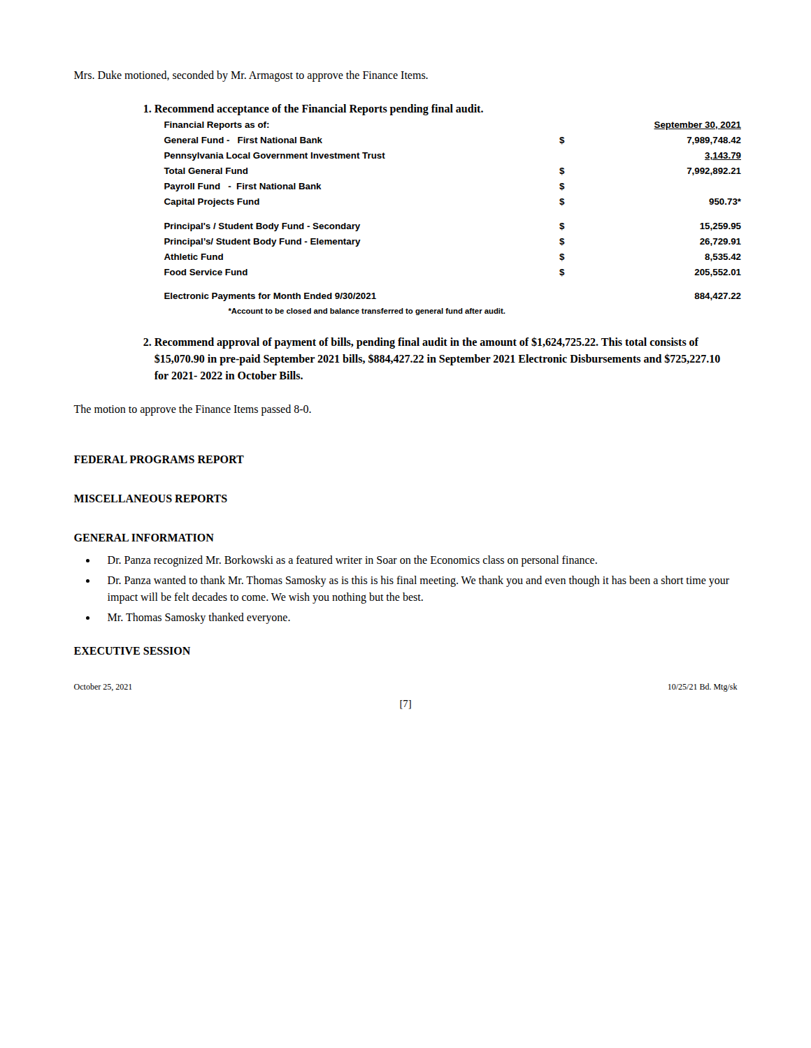Mrs. Duke motioned, seconded by Mr. Armagost to approve the Finance Items.
Recommend acceptance of the Financial Reports pending final audit.
| Financial Reports as of: | | September 30, 2021 |
| General Fund - First National Bank | $ | 7,989,748.42 |
| Pennsylvania Local Government Investment Trust | | 3,143.79 |
| Total General Fund | $ | 7,992,892.21 |
| Payroll Fund - First National Bank | $ | |
| Capital Projects Fund | $ | 950.73* |
| Principal's / Student Body Fund - Secondary | $ | 15,259.95 |
| Principal’s/ Student Body Fund - Elementary | $ | 26,729.91 |
| Athletic Fund | $ | 8,535.42 |
| Food Service Fund | $ | 205,552.01 |
| Electronic Payments for Month Ended 9/30/2021 | | 884,427.22 |
*Account to be closed and balance transferred to general fund after audit.
Recommend approval of payment of bills, pending final audit in the amount of $1,624,725.22. This total consists of $15,070.90 in pre-paid September 2021 bills, $884,427.22 in September 2021 Electronic Disbursements and $725,227.10 for 2021- 2022 in October Bills.
The motion to approve the Finance Items passed 8-0.
Federal Programs Report
Miscellaneous Reports
General Information
Dr. Panza recognized Mr. Borkowski as a featured writer in Soar on the Economics class on personal finance.
Dr. Panza wanted to thank Mr. Thomas Samosky as is this is his final meeting. We thank you and even though it has been a short time your impact will be felt decades to come. We wish you nothing but the best.
Mr. Thomas Samosky thanked everyone.
Executive Session
October 25, 2021 10/25/21 Bd. Mtg/sk
[7]